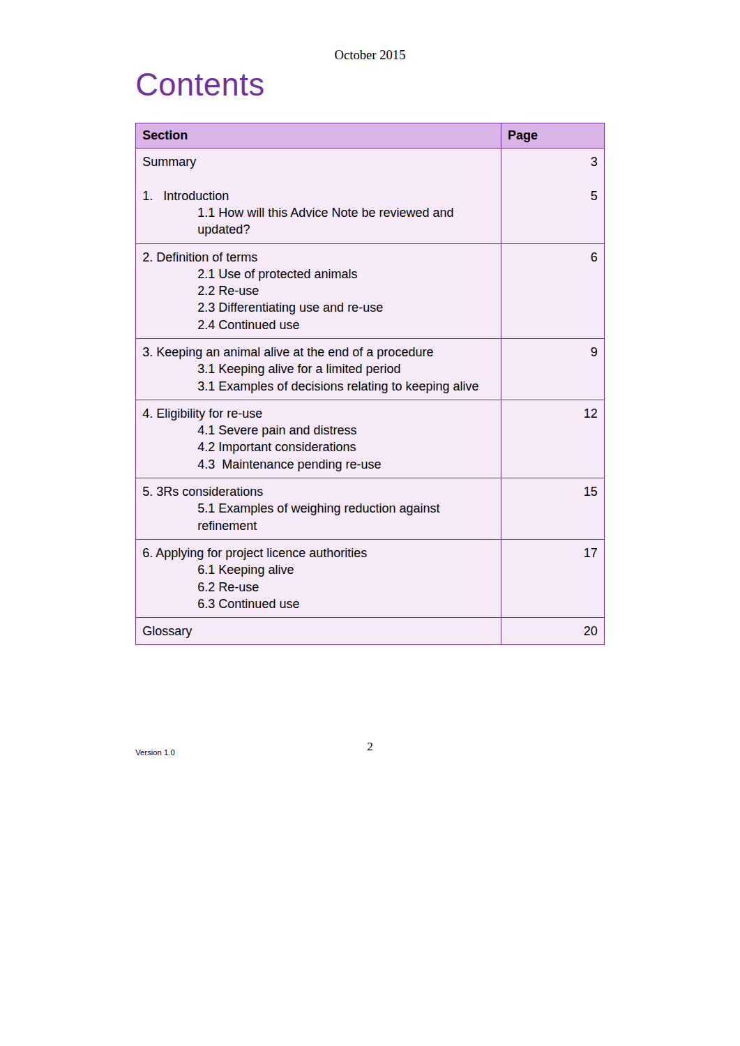October 2015
Contents
| Section | Page |
| --- | --- |
| Summary 1. Introduction 1.1 How will this Advice Note be reviewed and updated? | 3 5 |
| 2. Definition of terms 2.1 Use of protected animals 2.2 Re-use 2.3 Differentiating use and re-use 2.4 Continued use | 6 |
| 3. Keeping an animal alive at the end of a procedure 3.1 Keeping alive for a limited period 3.1 Examples of decisions relating to keeping alive | 9 |
| 4. Eligibility for re-use 4.1 Severe pain and distress 4.2 Important considerations 4.3 Maintenance pending re-use | 12 |
| 5. 3Rs considerations 5.1 Examples of weighing reduction against refinement | 15 |
| 6. Applying for project licence authorities 6.1 Keeping alive 6.2 Re-use 6.3 Continued use | 17 |
| Glossary | 20 |
2
Version 1.0